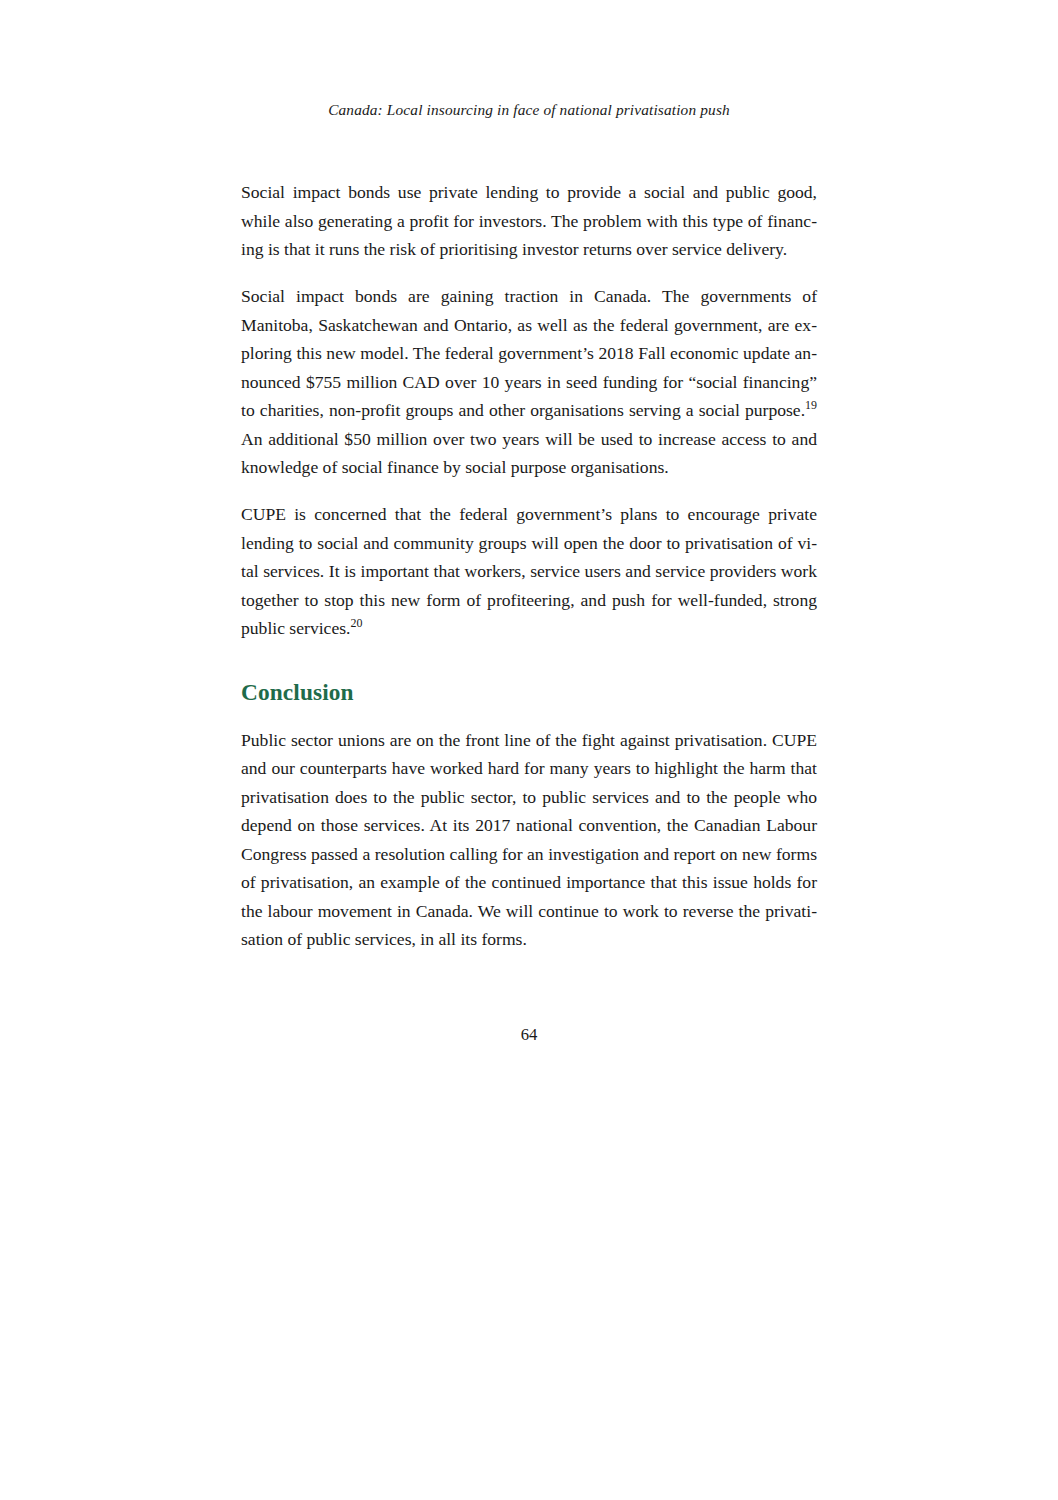Canada: Local insourcing in face of national privatisation push
Social impact bonds use private lending to provide a social and public good, while also generating a profit for investors. The problem with this type of financing is that it runs the risk of prioritising investor returns over service delivery.
Social impact bonds are gaining traction in Canada. The governments of Manitoba, Saskatchewan and Ontario, as well as the federal government, are exploring this new model. The federal government’s 2018 Fall economic update announced $755 million CAD over 10 years in seed funding for “social financing” to charities, non-profit groups and other organisations serving a social purpose.19 An additional $50 million over two years will be used to increase access to and knowledge of social finance by social purpose organisations.
CUPE is concerned that the federal government’s plans to encourage private lending to social and community groups will open the door to privatisation of vital services. It is important that workers, service users and service providers work together to stop this new form of profiteering, and push for well-funded, strong public services.20
Conclusion
Public sector unions are on the front line of the fight against privatisation. CUPE and our counterparts have worked hard for many years to highlight the harm that privatisation does to the public sector, to public services and to the people who depend on those services. At its 2017 national convention, the Canadian Labour Congress passed a resolution calling for an investigation and report on new forms of privatisation, an example of the continued importance that this issue holds for the labour movement in Canada. We will continue to work to reverse the privatisation of public services, in all its forms.
64